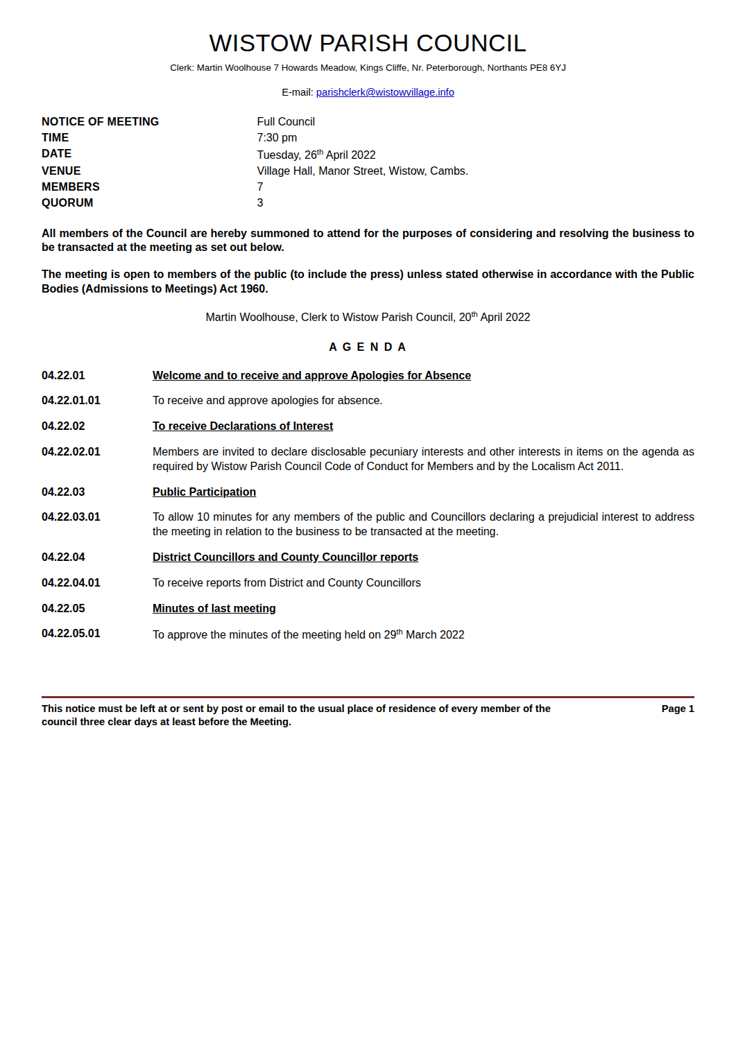WISTOW PARISH COUNCIL
Clerk: Martin Woolhouse 7 Howards Meadow, Kings Cliffe, Nr. Peterborough, Northants PE8 6YJ
E-mail: parishclerk@wistowvillage.info
| NOTICE OF MEETING | Full Council |
| TIME | 7:30 pm |
| DATE | Tuesday, 26 th April 2022 |
| VENUE | Village Hall, Manor Street, Wistow, Cambs. |
| MEMBERS | 7 |
| QUORUM | 3 |
All members of the Council are hereby summoned to attend for the purposes of considering and resolving the business to be transacted at the meeting as set out below.
The meeting is open to members of the public (to include the press) unless stated otherwise in accordance with the Public Bodies (Admissions to Meetings) Act 1960.
Martin Woolhouse, Clerk to Wistow Parish Council, 20th April 2022
A G E N D A
| 04.22.01 | Welcome and to receive and approve Apologies for Absence |
| 04.22.01.01 | To receive and approve apologies for absence. |
| 04.22.02 | To receive Declarations of Interest |
| 04.22.02.01 | Members are invited to declare disclosable pecuniary interests and other interests in items on the agenda as required by Wistow Parish Council Code of Conduct for Members and by the Localism Act 2011. |
| 04.22.03 | Public Participation |
| 04.22.03.01 | To allow 10 minutes for any members of the public and Councillors declaring a prejudicial interest to address the meeting in relation to the business to be transacted at the meeting. |
| 04.22.04 | District Councillors and County Councillor reports |
| 04.22.04.01 | To receive reports from District and County Councillors |
| 04.22.05 | Minutes of last meeting |
| 04.22.05.01 | To approve the minutes of the meeting held on 29 th March 2022 |
This notice must be left at or sent by post or email to the usual place of residence of every member of the council three clear days at least before the Meeting.
Page 1